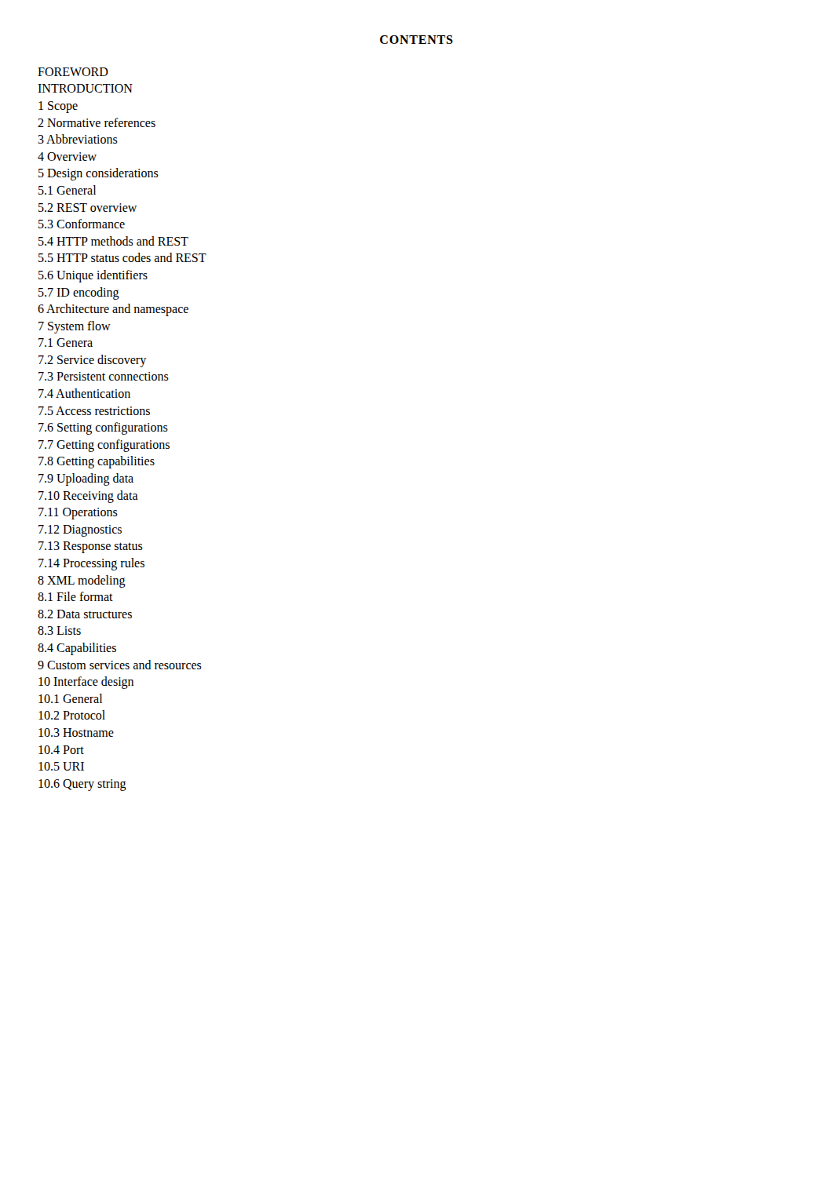CONTENTS
FOREWORD
INTRODUCTION
1 Scope
2 Normative references
3 Abbreviations
4 Overview
5 Design considerations
5.1 General
5.2 REST overview
5.3 Conformance
5.4 HTTP methods and REST
5.5 HTTP status codes and REST
5.6 Unique identifiers
5.7 ID encoding
6 Architecture and namespace
7 System flow
7.1 Genera
7.2 Service discovery
7.3 Persistent connections
7.4 Authentication
7.5 Access restrictions
7.6 Setting configurations
7.7 Getting configurations
7.8 Getting capabilities
7.9 Uploading data
7.10 Receiving data
7.11 Operations
7.12 Diagnostics
7.13 Response status
7.14 Processing rules
8 XML modeling
8.1 File format
8.2 Data structures
8.3 Lists
8.4 Capabilities
9 Custom services and resources
10 Interface design
10.1 General
10.2 Protocol
10.3 Hostname
10.4 Port
10.5 URI
10.6 Query string